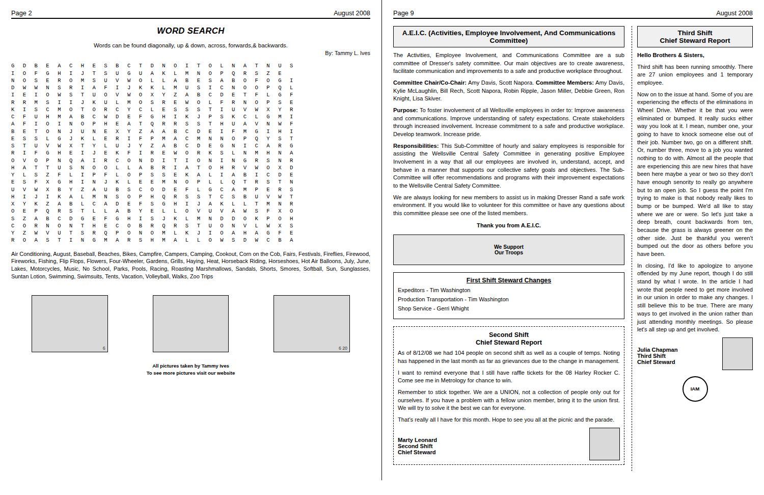Page 2 August 2008
WORD SEARCH
Words can be found diagonally, up & down, across, forwards,& backwards. By: Tammy L. Ives
G  D  B  E  A  C  H  E  S  B  C  T  D  N  O  I  T  O  L  N  A  T  N  U  S
I  O  F  G  H  I  J  T  S  U  G  U  A  K  L  M  N  O  P  Q  R  S  Z  E
N  O  S  E  R  O  M  S  U  V  W  O  L  L  A  B  E  S  A  B  O  F  O  G  I
D  W  W  N  S  R  I  A  F  I  J  K  K  L  M  U  S  I  C  N  O  O  P  Q  L
I  E  I  O  W  S  T  U  O  V  W  O  X  Y  Z  A  B  C  D  E  T  F  L  G  F
R  R  M  S  I  I  J  K  U  L  M  O  S  R  E  W  O  L  F  R  N  O  P  S  E
K  I  S  C  M  O  T  O  R  C  Y  C  L  E  S  S  S  T  I  U  V  W  X  Y  R
C  F  U  H  M  A  B  C  W  D  E  F  G  H  I  K  J  P  S  K  C  L  G  M  I
A  F  I  O  I  N  O  P  H  E  A  T  Q  R  R  S  S  T  H  U  A  V  N  W  F
B  E  T  O  N  J  U  N  E  X  Y  Z  A  A  B  C  D  E  I  F  M  G  I  H  I
E  S  S  L  G  J  K  L  E  R  I  F  P  M  A  C  M  N  N  O  P  Q  Y  S  T
S  T  U  V  W  X  T  Y  L  U  J  Y  Z  A  B  C  D  E  G  N  I  C  A  R  G
R  I  F  G  H  E  I  J  E  K  F  I  R  E  W  O  R  K  S  L  N  M  H  N  A
O  V  O  P  N  Q  A  I  R  C  O  N  D  I  T  I  O  N  I  N  G  R  S  N  R
H  A  T  T  U  S  N  O  O  L  L  A  B  R  I  A  T  O  H  R  V  W  O  X  D
Y  L  S  Z  F  L  I  P  F  L  O  P  S  S  E  K  A  L  I  A  B  I  C  D  E
E  S  F  X  G  H  I  N  J  K  L  E  E  M  N  O  P  L  L  Q  T  R  S  T  N
U  V  W  X  B  Y  Z  A  U  B  S  C  O  D  E  F  L  G  C  A  M  P  E  R  S
H  I  J  I  K  A  L  M  N  S  O  P  H  Q  R  S  S  T  C  S  B  U  V  W  T
X  Y  K  Z  A  B  L  C  A  D  E  F  S  G  H  I  J  A  K  L  L  T  M  N  R
O  E  P  Q  R  S  T  L  L  A  B  Y  E  L  L  O  V  U  V  A  W  S  F  X  O
S  Z  A  B  C  D  G  E  F  G  H  I  S  J  K  L  M  N  D  D  O  K  P  O  H
C  O  R  N  O  N  T  H  E  C  O  B  R  Q  R  S  T  U  O  N  V  L  W  X  S
Y  Z  W  V  U  T  S  R  Q  P  O  N  O  M  L  K  J  I  O  A  H  A  G  F  E
R  O  A  S  T  I  N  G  M  A  R  S  H  M  A  L  L  O  W  S  D  W  C  B  A
Air Conditioning, August, Baseball, Beaches, Bikes, Campfire, Campers, Camping, Cookout, Corn on the Cob, Fairs, Festivals, Fireflies, Firewood, Fireworks, Fishing, Flip Flops, Flowers, Four-Wheeler, Gardens, Grills, Haying, Heat, Horseback Riding, Horseshoes, Hot Air Balloons, July, June, Lakes, Motorcycles, Music, No School, Parks, Pools, Racing, Roasting Marshmallows, Sandals, Shorts, Smores, Softball, Sun, Sunglasses, Suntan Lotion, Swimming, Swimsuits, Tents, Vacation, Volleyball, Walks, Zoo Trips
6
6 20
All pictures taken by Tammy Ives
To see more pictures visit our website
Page 9 August 2008
A.E.I.C. (Activities, Employee Involvement, And Communications Committee)
The Activities, Employee Involvement, and Communications Committee are a sub committee of Dresser's safety committee. Our main objectives are to create awareness, facilitate communication and improvements to a safe and productive workplace throughout.
Committee Chair/Co-Chair: Amy Davis, Scott Napora. Committee Members: Amy Davis, Kylie McLaughlin, Bill Rech, Scott Napora, Robin Ripple, Jason Miller, Debbie Green, Ron Knight, Lisa Skiver.
Purpose: To foster involvement of all Wellsville employees in order to: Improve awareness and communications. Improve understanding of safety expectations. Create stakeholders through increased involvement. Increase commitment to a safe and productive workplace. Develop teamwork. Increase pride.
Responsibilities: This Sub-Committee of hourly and salary employees is responsible for assisting the Wellsville Central Safety Committee in generating positive Employee Involvement in a way that all our employees are involved in, understand, accept, and behave in a manner that supports our collective safety goals and objectives. The Sub-Committee will offer recommendations and programs with their improvement expectations to the Wellsville Central Safety Committee.
We are always looking for new members to assist us in making Dresser Rand a safe work environment. If you would like to volunteer for this committee or have any questions about this committee please see one of the listed members.
Thank you from A.E.I.C.
We Support
Our Troops
First Shift Steward Changes
Expeditors - Tim Washington
Production Transportation - Tim Washington
Shop Service - Gerri Whight
Second Shift
Chief Steward Report
As of 8/12/08 we had 104 people on second shift as well as a couple of temps. Noting has happened in the last month as far as grievances due to the change in management.
I want to remind everyone that I still have raffle tickets for the 08 Harley Rocker C. Come see me in Metrology for chance to win.
Remember to stick together. We are a UNION, not a collection of people only out for ourselves. If you have a problem with a fellow union member, bring it to the union first. We will try to solve it the best we can for everyone.
That's really all I have for this month. Hope to see you all at the picnic and the parade.
Marty Leonard
Second Shift
Chief Steward
Third Shift
Chief Steward Report
Hello Brothers & Sisters,
Third shift has been running smoothly. There are 27 union employees and 1 temporary employee.
Now on to the issue at hand. Some of you are experiencing the effects of the eliminations in Wheel Drive. Whether it be that you were eliminated or bumped. It really sucks either way you look at it. I mean, number one, your going to have to knock someone else out of their job. Number two, go on a different shift. Or, number three, move to a job you wanted nothing to do with. Almost all the people that are experiencing this are new hires that have been here maybe a year or two so they don't have enough senority to really go anywhere but to an open job. So I guess the point I'm trying to make is that nobody really likes to bump or be bumped. We'd all like to stay where we are or were. So let's just take a deep breath, count backwards from ten, because the grass is always greener on the other side. Just be thankful you weren't bumped out the door as others before you have been.
In closing, I'd like to apologize to anyone offended by my June report, though I do still stand by what I wrote. In the article I had wrote that people need to get more involved in our union in order to make any changes. I still believe this to be true. There are many ways to get involved in the union rather than just attending monthly meetings. So please let's all step up and get involved.
Julia Chapman
Third Shift
Chief Steward
IAM